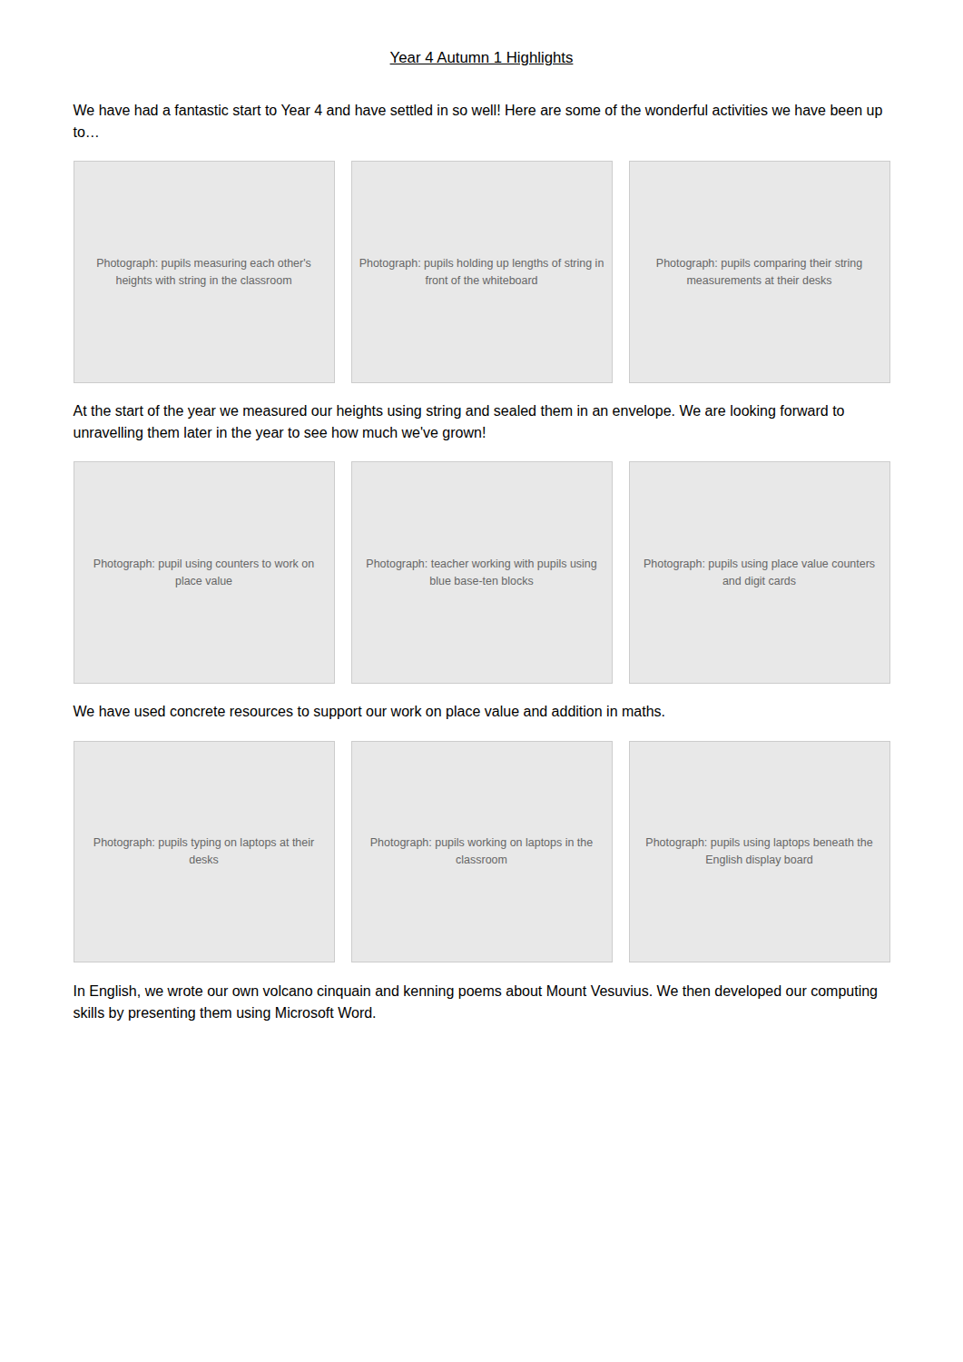Year 4 Autumn 1 Highlights
We have had a fantastic start to Year 4 and have settled in so well! Here are some of the wonderful activities we have been up to…
Photograph: pupils measuring each other's heights with string in the classroom
Photograph: pupils holding up lengths of string in front of the whiteboard
Photograph: pupils comparing their string measurements at their desks
At the start of the year we measured our heights using string and sealed them in an envelope. We are looking forward to unravelling them later in the year to see how much we've grown!
Photograph: pupil using counters to work on place value
Photograph: teacher working with pupils using blue base-ten blocks
Photograph: pupils using place value counters and digit cards
We have used concrete resources to support our work on place value and addition in maths.
Photograph: pupils typing on laptops at their desks
Photograph: pupils working on laptops in the classroom
Photograph: pupils using laptops beneath the English display board
In English, we wrote our own volcano cinquain and kenning poems about Mount Vesuvius. We then developed our computing skills by presenting them using Microsoft Word.